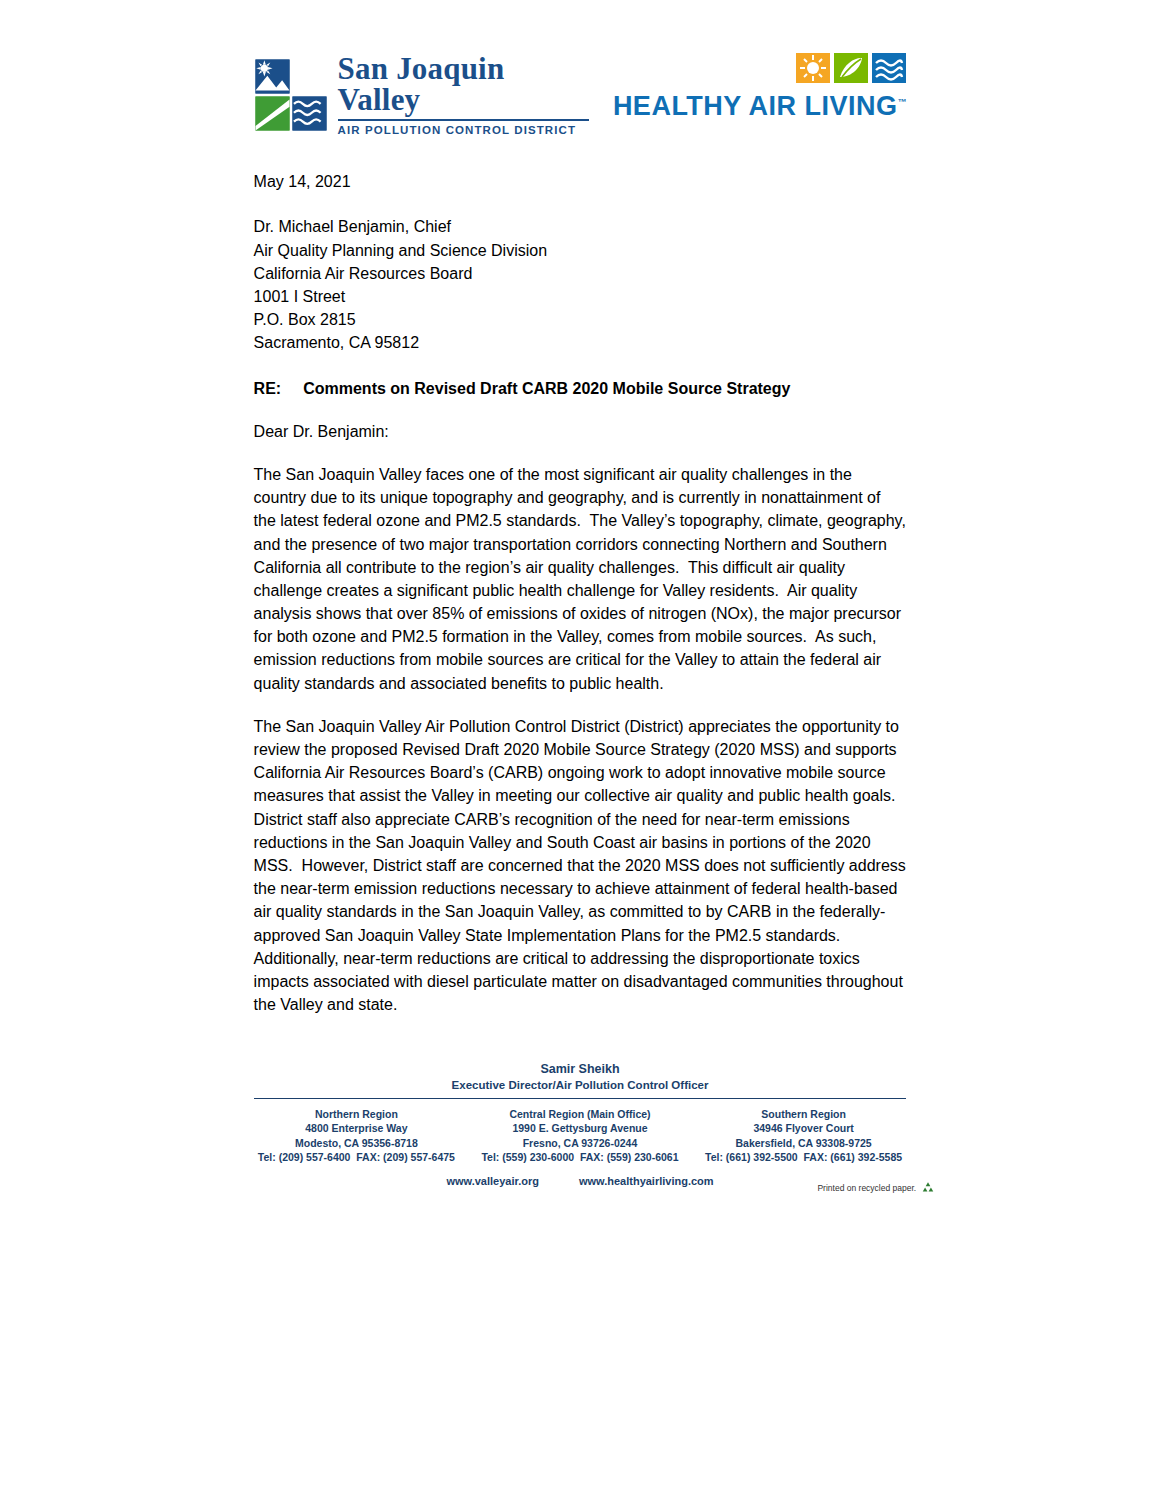San Joaquin Valley
AIR POLLUTION CONTROL DISTRICT
HEALTHY AIR LIVING™
May 14, 2021
Dr. Michael Benjamin, Chief
Air Quality Planning and Science Division
California Air Resources Board
1001 I Street
P.O. Box 2815
Sacramento, CA 95812
RE: Comments on Revised Draft CARB 2020 Mobile Source Strategy
Dear Dr. Benjamin:
The San Joaquin Valley faces one of the most significant air quality challenges in the country due to its unique topography and geography, and is currently in nonattainment of the latest federal ozone and PM2.5 standards. The Valley’s topography, climate, geography, and the presence of two major transportation corridors connecting Northern and Southern California all contribute to the region’s air quality challenges. This difficult air quality challenge creates a significant public health challenge for Valley residents. Air quality analysis shows that over 85% of emissions of oxides of nitrogen (NOx), the major precursor for both ozone and PM2.5 formation in the Valley, comes from mobile sources. As such, emission reductions from mobile sources are critical for the Valley to attain the federal air quality standards and associated benefits to public health.
The San Joaquin Valley Air Pollution Control District (District) appreciates the opportunity to review the proposed Revised Draft 2020 Mobile Source Strategy (2020 MSS) and supports California Air Resources Board’s (CARB) ongoing work to adopt innovative mobile source measures that assist the Valley in meeting our collective air quality and public health goals. District staff also appreciate CARB’s recognition of the need for near-term emissions reductions in the San Joaquin Valley and South Coast air basins in portions of the 2020 MSS. However, District staff are concerned that the 2020 MSS does not sufficiently address the near-term emission reductions necessary to achieve attainment of federal health-based air quality standards in the San Joaquin Valley, as committed to by CARB in the federally-approved San Joaquin Valley State Implementation Plans for the PM2.5 standards. Additionally, near-term reductions are critical to addressing the disproportionate toxics impacts associated with diesel particulate matter on disadvantaged communities throughout the Valley and state.
Samir Sheikh
Executive Director/Air Pollution Control Officer
Northern Region
4800 Enterprise Way
Modesto, CA 95356-8718
Tel: (209) 557-6400 FAX: (209) 557-6475
Central Region (Main Office)
1990 E. Gettysburg Avenue
Fresno, CA 93726-0244
Tel: (559) 230-6000 FAX: (559) 230-6061
Southern Region
34946 Flyover Court
Bakersfield, CA 93308-9725
Tel: (661) 392-5500 FAX: (661) 392-5585
www.valleyair.org www.healthyairliving.com
Printed on recycled paper.